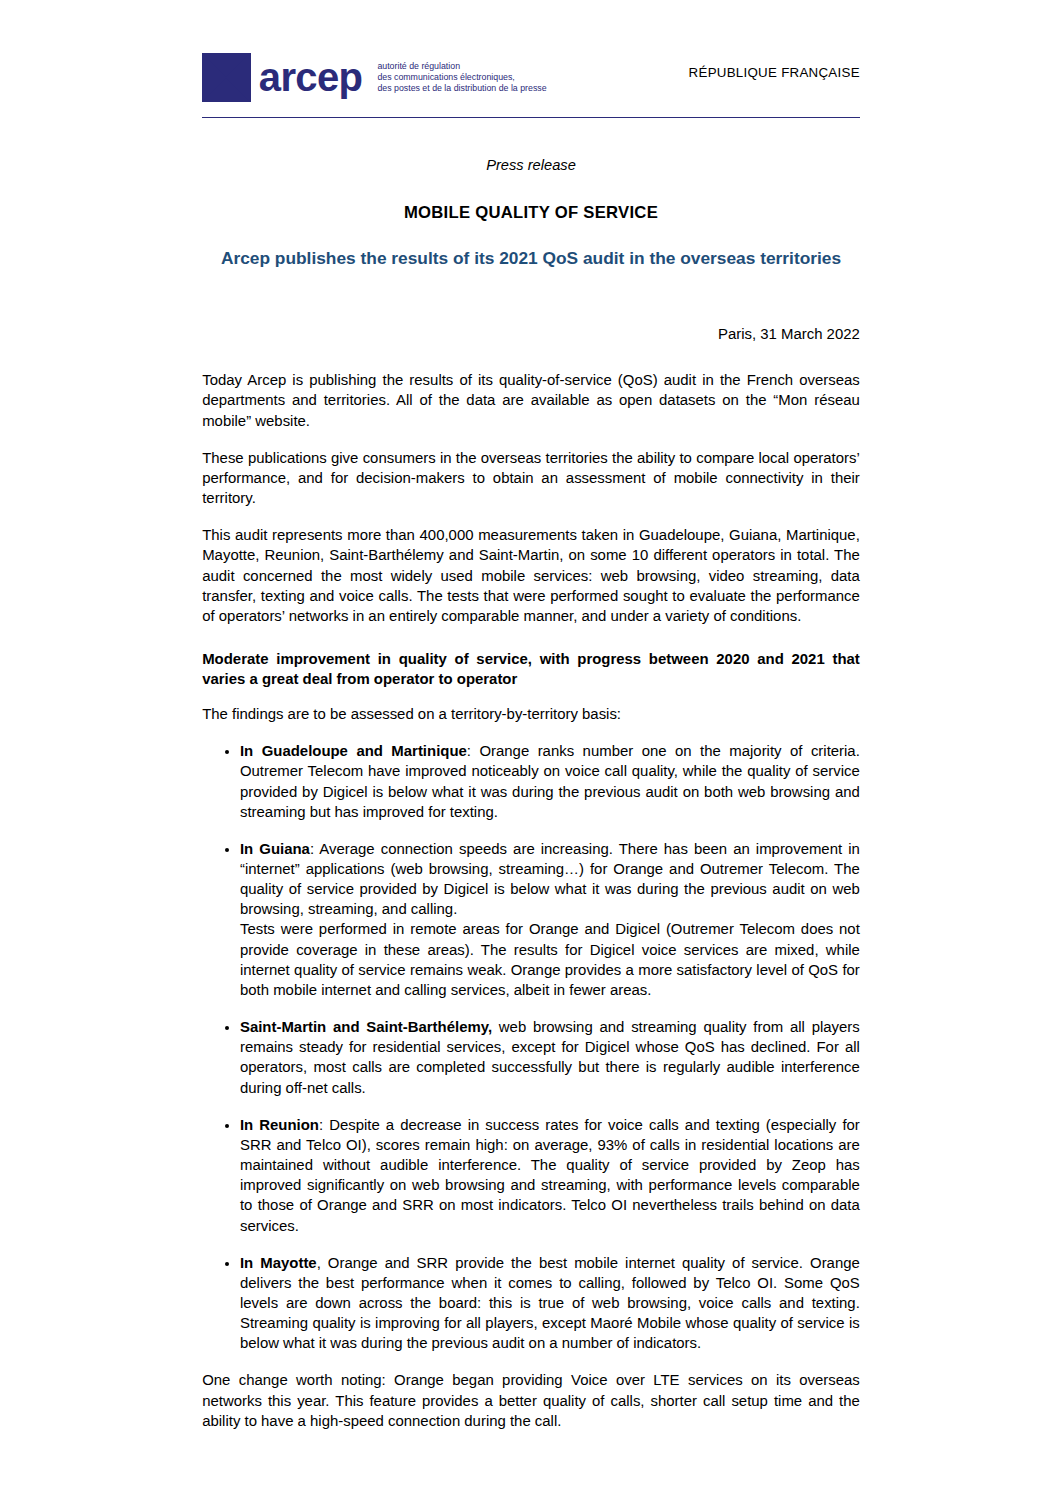arcep
autorité de régulation
des communications électroniques,
des postes et de la distribution de la presse
RÉPUBLIQUE FRANÇAISE
Press release
MOBILE QUALITY OF SERVICE
Arcep publishes the results of its 2021 QoS audit in the overseas territories
Paris, 31 March 2022
Today Arcep is publishing the results of its quality-of-service (QoS) audit in the French overseas departments and territories. All of the data are available as open datasets on the “Mon réseau mobile” website.
These publications give consumers in the overseas territories the ability to compare local operators’ performance, and for decision-makers to obtain an assessment of mobile connectivity in their territory.
This audit represents more than 400,000 measurements taken in Guadeloupe, Guiana, Martinique, Mayotte, Reunion, Saint-Barthélemy and Saint-Martin, on some 10 different operators in total. The audit concerned the most widely used mobile services: web browsing, video streaming, data transfer, texting and voice calls. The tests that were performed sought to evaluate the performance of operators’ networks in an entirely comparable manner, and under a variety of conditions.
Moderate improvement in quality of service, with progress between 2020 and 2021 that varies a great deal from operator to operator
The findings are to be assessed on a territory-by-territory basis:
In Guadeloupe and Martinique: Orange ranks number one on the majority of criteria. Outremer Telecom have improved noticeably on voice call quality, while the quality of service provided by Digicel is below what it was during the previous audit on both web browsing and streaming but has improved for texting.
In Guiana: Average connection speeds are increasing. There has been an improvement in “internet” applications (web browsing, streaming…) for Orange and Outremer Telecom. The quality of service provided by Digicel is below what it was during the previous audit on web browsing, streaming, and calling.
Tests were performed in remote areas for Orange and Digicel (Outremer Telecom does not provide coverage in these areas). The results for Digicel voice services are mixed, while internet quality of service remains weak. Orange provides a more satisfactory level of QoS for both mobile internet and calling services, albeit in fewer areas.
Saint-Martin and Saint-Barthélemy, web browsing and streaming quality from all players remains steady for residential services, except for Digicel whose QoS has declined. For all operators, most calls are completed successfully but there is regularly audible interference during off-net calls.
In Reunion: Despite a decrease in success rates for voice calls and texting (especially for SRR and Telco OI), scores remain high: on average, 93% of calls in residential locations are maintained without audible interference. The quality of service provided by Zeop has improved significantly on web browsing and streaming, with performance levels comparable to those of Orange and SRR on most indicators. Telco OI nevertheless trails behind on data services.
In Mayotte, Orange and SRR provide the best mobile internet quality of service. Orange delivers the best performance when it comes to calling, followed by Telco OI. Some QoS levels are down across the board: this is true of web browsing, voice calls and texting. Streaming quality is improving for all players, except Maoré Mobile whose quality of service is below what it was during the previous audit on a number of indicators.
One change worth noting: Orange began providing Voice over LTE services on its overseas networks this year. This feature provides a better quality of calls, shorter call setup time and the ability to have a high-speed connection during the call.